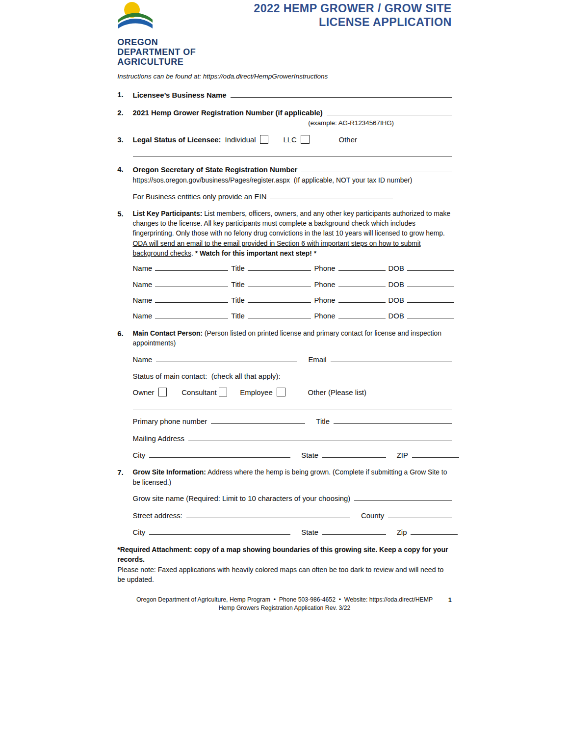Oregon
Department of
Agriculture
2022 Hemp Grower / Grow Site
License Application
Instructions can be found at: https://oda.direct/HempGrowerInstructions
Licensee’s Business Name
2021 Hemp Grower Registration Number (if applicable)
(example: AG-R1234567IHG)
Legal Status of Licensee: Individual LLC Other
Oregon Secretary of State Registration Number
https://sos.oregon.gov/business/Pages/register.aspx (If applicable, NOT your tax ID number)
For Business entities only provide an EIN
List Key Participants: List members, officers, owners, and any other key participants authorized to make changes to the license. All key participants must complete a background check which includes fingerprinting. Only those with no felony drug convictions in the last 10 years will licensed to grow hemp. ODA will send an email to the email provided in Section 6 with important steps on how to submit background checks. * Watch for this important next step! *
Name Title Phone DOB
Name Title Phone DOB
Name Title Phone DOB
Name Title Phone DOB
Main Contact Person: (Person listed on printed license and primary contact for license and inspection appointments)
Name Email
Status of main contact: (check all that apply):
Owner Consultant Employee Other (Please list)
Primary phone number Title
Mailing Address
City State ZIP
Grow Site Information: Address where the hemp is being grown. (Complete if submitting a Grow Site to be licensed.)
Grow site name (Required: Limit to 10 characters of your choosing)
Street address: County
City State Zip
*Required Attachment: copy of a map showing boundaries of this growing site. Keep a copy for your records.
Please note: Faxed applications with heavily colored maps can often be too dark to review and will need to be updated.
1 Oregon Department of Agriculture, Hemp Program • Phone 503-986-4652 • Website: https://oda.direct/HEMP
Hemp Growers Registration Application Rev. 3/22